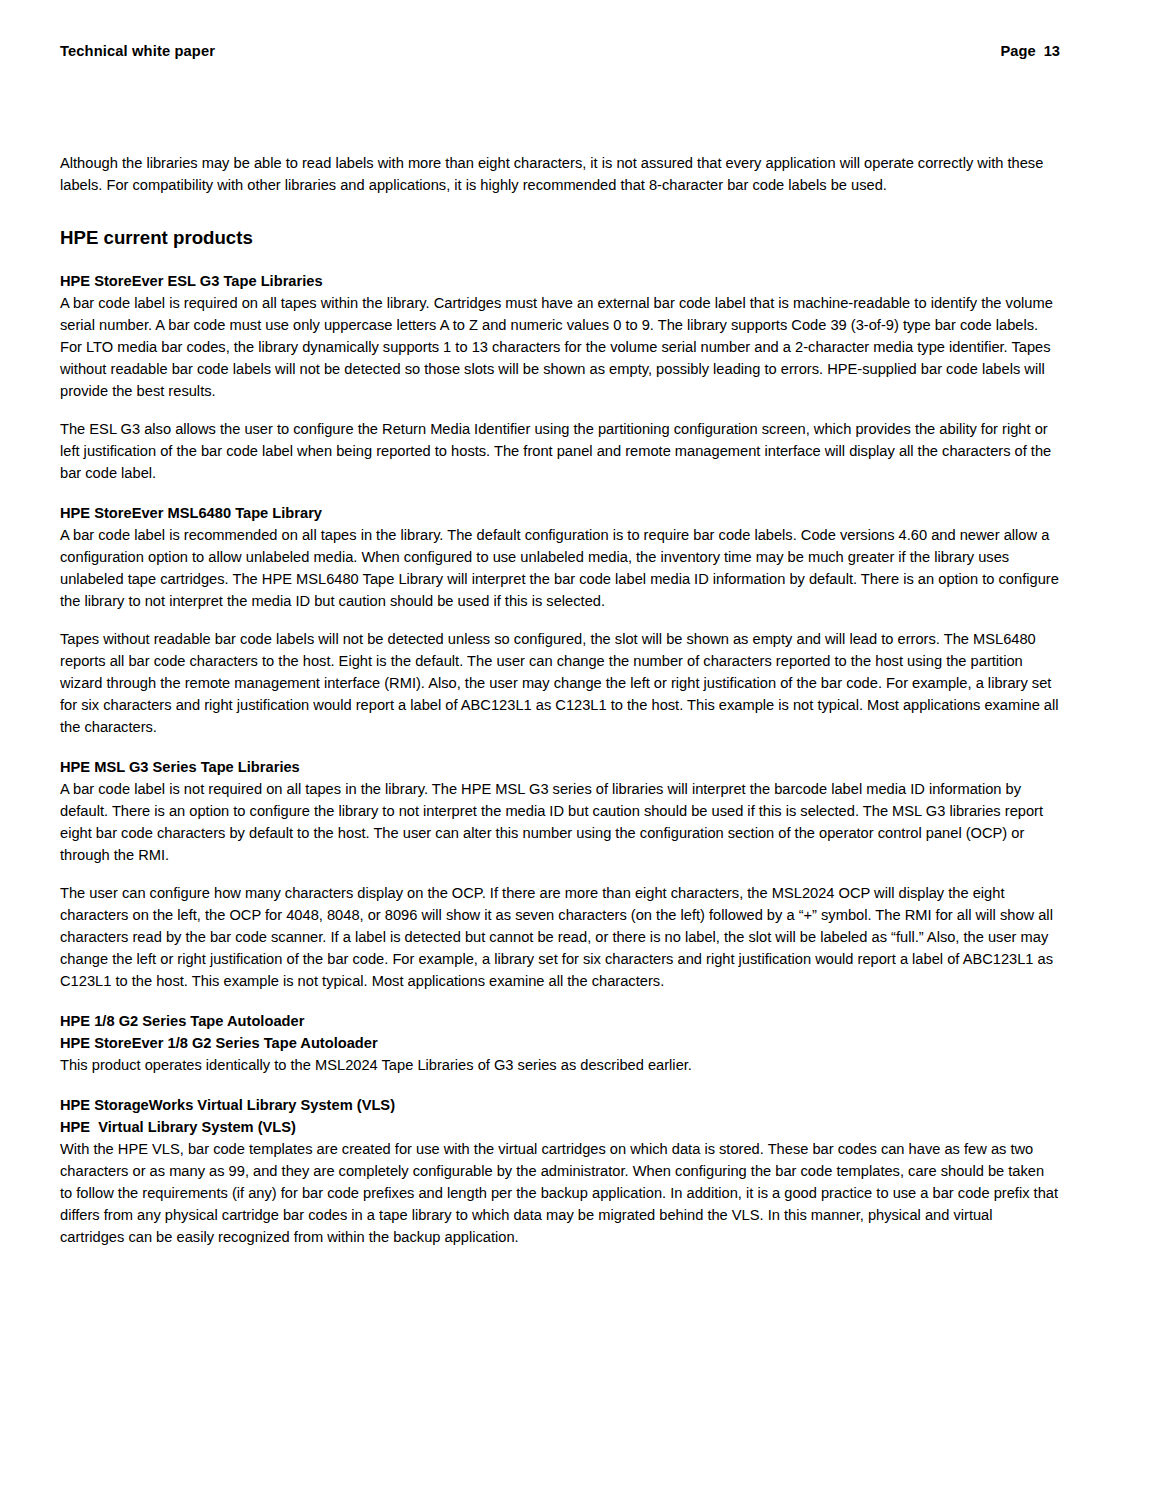Technical white paper Page 13
Although the libraries may be able to read labels with more than eight characters, it is not assured that every application will operate correctly with these labels. For compatibility with other libraries and applications, it is highly recommended that 8-character bar code labels be used.
HPE current products
HPE StoreEver ESL G3 Tape Libraries
A bar code label is required on all tapes within the library. Cartridges must have an external bar code label that is machine-readable to identify the volume serial number. A bar code must use only uppercase letters A to Z and numeric values 0 to 9. The library supports Code 39 (3-of-9) type bar code labels. For LTO media bar codes, the library dynamically supports 1 to 13 characters for the volume serial number and a 2-character media type identifier. Tapes without readable bar code labels will not be detected so those slots will be shown as empty, possibly leading to errors. HPE-supplied bar code labels will provide the best results.
The ESL G3 also allows the user to configure the Return Media Identifier using the partitioning configuration screen, which provides the ability for right or left justification of the bar code label when being reported to hosts. The front panel and remote management interface will display all the characters of the bar code label.
HPE StoreEver MSL6480 Tape Library
A bar code label is recommended on all tapes in the library. The default configuration is to require bar code labels. Code versions 4.60 and newer allow a configuration option to allow unlabeled media. When configured to use unlabeled media, the inventory time may be much greater if the library uses unlabeled tape cartridges. The HPE MSL6480 Tape Library will interpret the bar code label media ID information by default. There is an option to configure the library to not interpret the media ID but caution should be used if this is selected.
Tapes without readable bar code labels will not be detected unless so configured, the slot will be shown as empty and will lead to errors. The MSL6480 reports all bar code characters to the host. Eight is the default. The user can change the number of characters reported to the host using the partition wizard through the remote management interface (RMI). Also, the user may change the left or right justification of the bar code. For example, a library set for six characters and right justification would report a label of ABC123L1 as C123L1 to the host. This example is not typical. Most applications examine all the characters.
HPE MSL G3 Series Tape Libraries
A bar code label is not required on all tapes in the library. The HPE MSL G3 series of libraries will interpret the barcode label media ID information by default. There is an option to configure the library to not interpret the media ID but caution should be used if this is selected. The MSL G3 libraries report eight bar code characters by default to the host. The user can alter this number using the configuration section of the operator control panel (OCP) or through the RMI.
The user can configure how many characters display on the OCP. If there are more than eight characters, the MSL2024 OCP will display the eight characters on the left, the OCP for 4048, 8048, or 8096 will show it as seven characters (on the left) followed by a “+” symbol. The RMI for all will show all characters read by the bar code scanner. If a label is detected but cannot be read, or there is no label, the slot will be labeled as “full.” Also, the user may change the left or right justification of the bar code. For example, a library set for six characters and right justification would report a label of ABC123L1 as C123L1 to the host. This example is not typical. Most applications examine all the characters.
HPE 1/8 G2 Series Tape Autoloader
HPE StoreEver 1/8 G2 Series Tape Autoloader
This product operates identically to the MSL2024 Tape Libraries of G3 series as described earlier.
HPE StorageWorks Virtual Library System (VLS)
HPE Virtual Library System (VLS)
With the HPE VLS, bar code templates are created for use with the virtual cartridges on which data is stored. These bar codes can have as few as two characters or as many as 99, and they are completely configurable by the administrator. When configuring the bar code templates, care should be taken to follow the requirements (if any) for bar code prefixes and length per the backup application. In addition, it is a good practice to use a bar code prefix that differs from any physical cartridge bar codes in a tape library to which data may be migrated behind the VLS. In this manner, physical and virtual cartridges can be easily recognized from within the backup application.